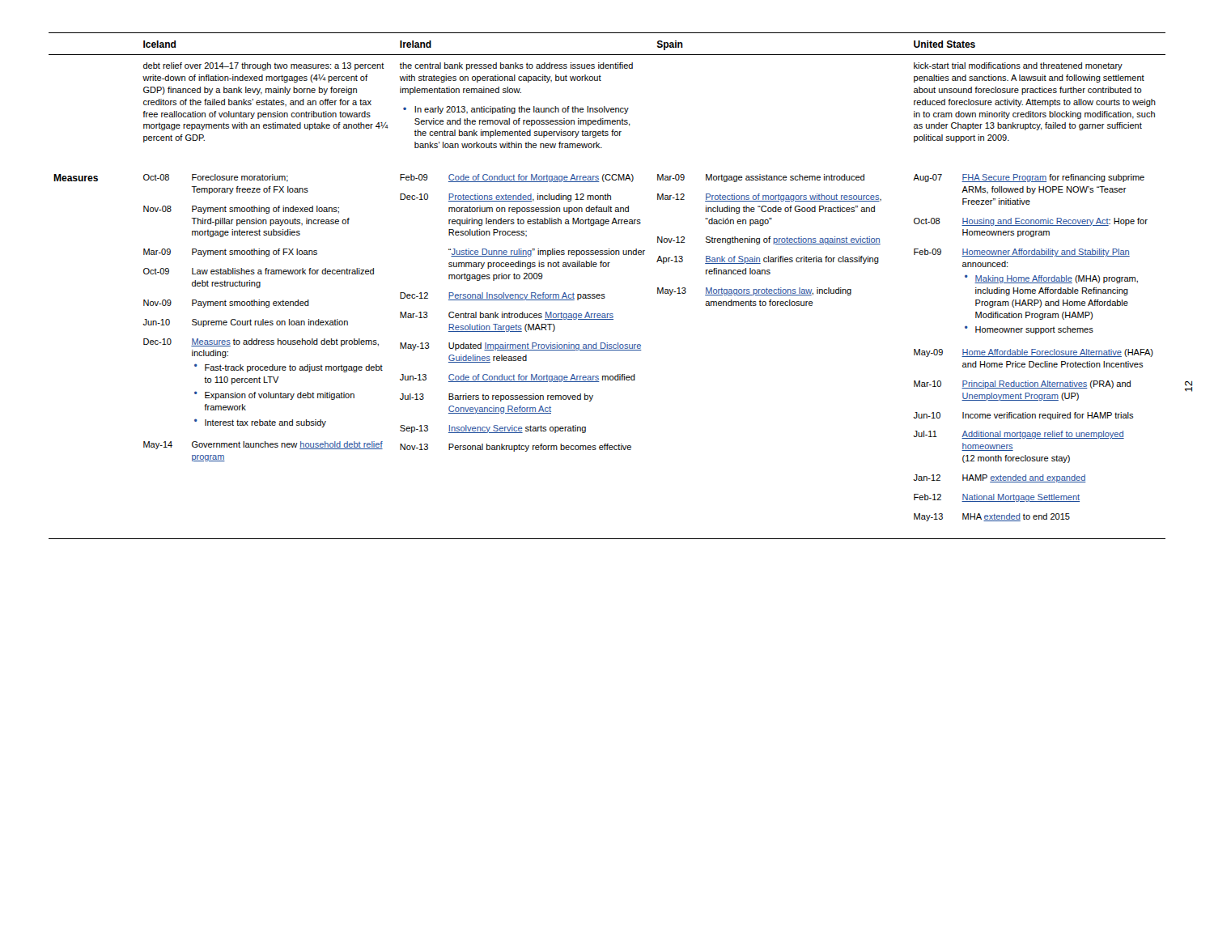12
| | Iceland | Ireland | Spain | United States |
| --- | --- | --- | --- | --- |
| | debt relief over 2014–17 through two measures: a 13 percent write-down of inflation-indexed mortgages (4¼ percent of GDP) financed by a bank levy, mainly borne by foreign creditors of the failed banks’ estates, and an offer for a tax free reallocation of voluntary pension contribution towards mortgage repayments with an estimated uptake of another 4¼ percent of GDP. | the central bank pressed banks to address issues identified with strategies on operational capacity, but workout implementation remained slow. In early 2013, anticipating the launch of the Insolvency Service and the removal of repossession impediments, the central bank implemented supervisory targets for banks’ loan workouts within the new framework. | | kick-start trial modifications and threatened monetary penalties and sanctions. A lawsuit and following settlement about unsound foreclosure practices further contributed to reduced foreclosure activity. Attempts to allow courts to weigh in to cram down minority creditors blocking modification, such as under Chapter 13 bankruptcy, failed to garner sufficient political support in 2009. |
| Measures | Oct-08 Foreclosure moratorium; Temporary freeze of FX loans Nov-08 Payment smoothing of indexed loans; Third-pillar pension payouts, increase of mortgage interest subsidies Mar-09 Payment smoothing of FX loans Oct-09 Law establishes a framework for decentralized debt restructuring Nov-09 Payment smoothing extended Jun-10 Supreme Court rules on loan indexation Dec-10 Measures to address household debt problems, including: Fast-track procedure to adjust mortgage debt to 110 percent LTV Expansion of voluntary debt mitigation framework Interest tax rebate and subsidy May-14 Government launches new household debt relief program | Feb-09 Code of Conduct for Mortgage Arrears (CCMA) Dec-10 Protections extended , including 12 month moratorium on repossession upon default and requiring lenders to establish a Mortgage Arrears Resolution Process; “ Justice Dunne ruling ” implies repossession under summary proceedings is not available for mortgages prior to 2009 Dec-12 Personal Insolvency Reform Act passes Mar-13 Central bank introduces Mortgage Arrears Resolution Targets (MART) May-13 Updated Impairment Provisioning and Disclosure Guidelines released Jun-13 Code of Conduct for Mortgage Arrears modified Jul-13 Barriers to repossession removed by Conveyancing Reform Act Sep-13 Insolvency Service starts operating Nov-13 Personal bankruptcy reform becomes effective | Mar-09 Mortgage assistance scheme introduced Mar-12 Protections of mortgagors without resources , including the “Code of Good Practices” and “dación en pago” Nov-12 Strengthening of protections against eviction Apr-13 Bank of Spain clarifies criteria for classifying refinanced loans May-13 Mortgagors protections law , including amendments to foreclosure | Aug-07 FHA Secure Program for refinancing subprime ARMs, followed by HOPE NOW’s “Teaser Freezer” initiative Oct-08 Housing and Economic Recovery Act : Hope for Homeowners program Feb-09 Homeowner Affordability and Stability Plan announced: Making Home Affordable (MHA) program, including Home Affordable Refinancing Program (HARP) and Home Affordable Modification Program (HAMP) Homeowner support schemes May-09 Home Affordable Foreclosure Alternative (HAFA) and Home Price Decline Protection Incentives Mar-10 Principal Reduction Alternatives (PRA) and Unemployment Program (UP) Jun-10 Income verification required for HAMP trials Jul-11 Additional mortgage relief to unemployed homeowners (12 month foreclosure stay) Jan-12 HAMP extended and expanded Feb-12 National Mortgage Settlement May-13 MHA extended to end 2015 |